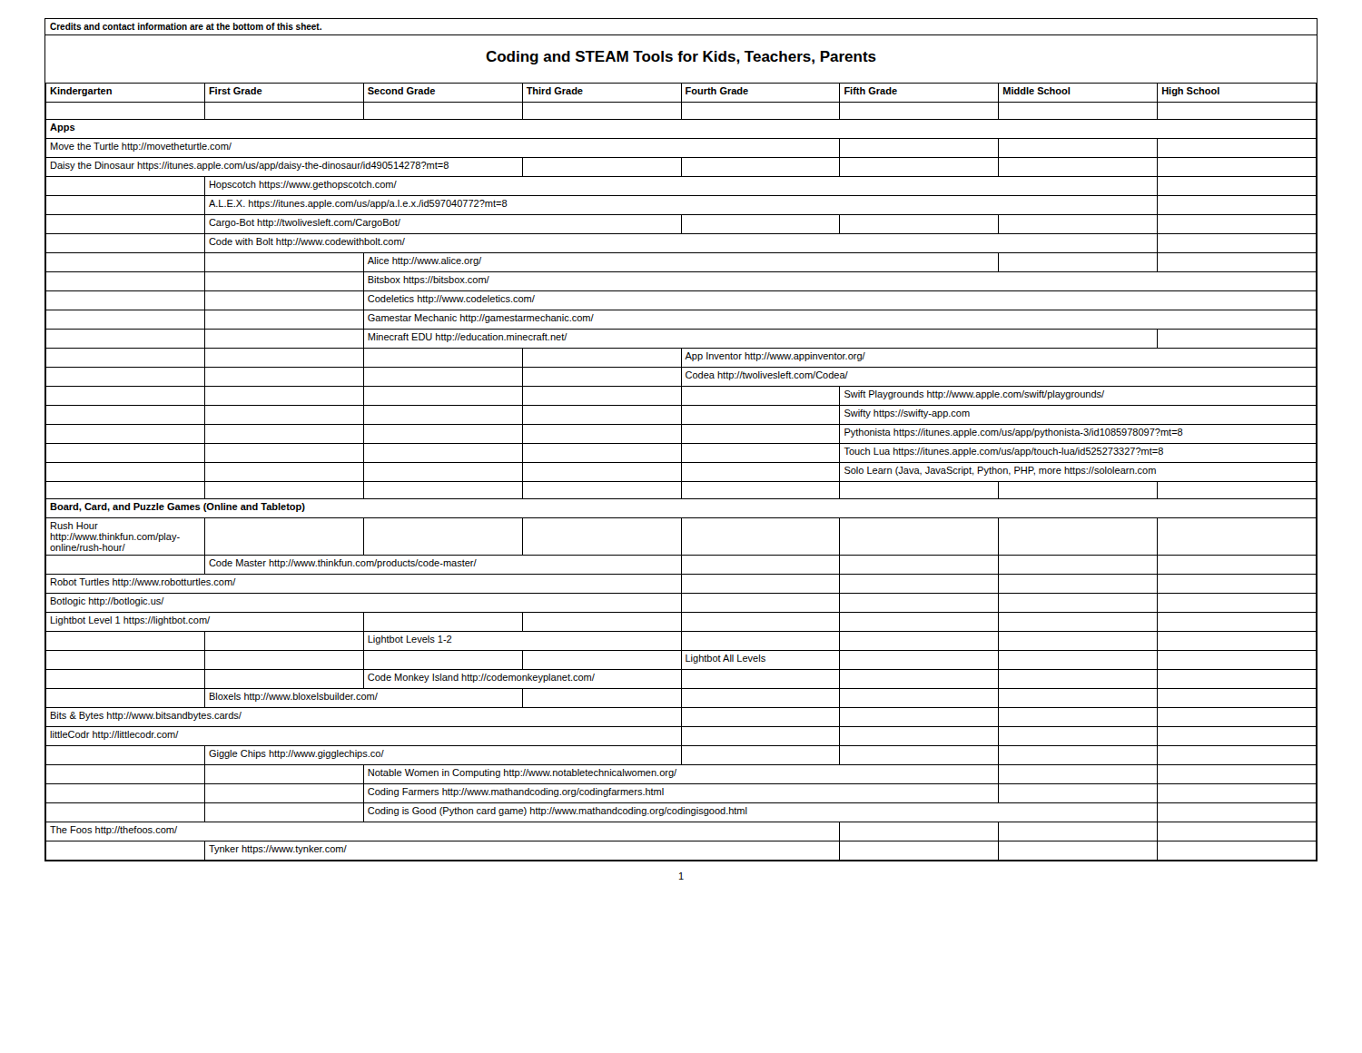Credits and contact information are at the bottom of this sheet.
Coding and STEAM Tools for Kids, Teachers, Parents
| Kindergarten | First Grade | Second Grade | Third Grade | Fourth Grade | Fifth Grade | Middle School | High School |
| --- | --- | --- | --- | --- | --- | --- | --- |
| Apps |
| Move the Turtle http://movetheturtle.com/ | | | |
| Daisy the Dinosaur https://itunes.apple.com/us/app/daisy-the-dinosaur/id490514278?mt=8 | | | | | |
| | Hopscotch https://www.gethopscotch.com/ | |
| | A.L.E.X. https://itunes.apple.com/us/app/a.l.e.x./id597040772?mt=8 | |
| | Cargo-Bot http://twolivesleft.com/CargoBot/ | | | | |
| | Code with Bolt http://www.codewithbolt.com/ | |
| | | Alice http://www.alice.org/ | | |
| | | Bitsbox https://bitsbox.com/ |
| | | Codeletics http://www.codeletics.com/ |
| | | Gamestar Mechanic http://gamestarmechanic.com/ |
| | | Minecraft EDU http://education.minecraft.net/ | |
| | | | | App Inventor http://www.appinventor.org/ |
| | | | | Codea http://twolivesleft.com/Codea/ |
| | | | | | Swift Playgrounds http://www.apple.com/swift/playgrounds/ |
| | | | | | Swifty https://swifty-app.com |
| | | | | | Pythonista https://itunes.apple.com/us/app/pythonista-3/id1085978097?mt=8 |
| | | | | | Touch Lua https://itunes.apple.com/us/app/touch-lua/id525273327?mt=8 |
| | | | | | Solo Learn (Java, JavaScript, Python, PHP, more https://sololearn.com |
| Board, Card, and Puzzle Games (Online and Tabletop) |
| Rush Hour http://www.thinkfun.com/play-online/rush-hour/ | | | | | | | |
| | Code Master http://www.thinkfun.com/products/code-master/ | | | | |
| Robot Turtles http://www.robotturtles.com/ | | | | |
| Botlogic http://botlogic.us/ | | | | |
| Lightbot Level 1 https://lightbot.com/ | | | | | | |
| | | Lightbot Levels 1-2 | | | | |
| | | | | Lightbot All Levels | | | |
| | | Code Monkey Island http://codemonkeyplanet.com/ | | | | |
| | Bloxels http://www.bloxelsbuilder.com/ | | | | | |
| Bits & Bytes http://www.bitsandbytes.cards/ | | | | |
| littleCodr http://littlecodr.com/ | | | | |
| | Giggle Chips http://www.gigglechips.co/ | | | | |
| | | Notable Women in Computing http://www.notabletechnicalwomen.org/ | | |
| | | Coding Farmers http://www.mathandcoding.org/codingfarmers.html | | |
| | | Coding is Good (Python card game) http://www.mathandcoding.org/codingisgood.html | |
| The Foos http://thefoos.com/ | | | |
| | Tynker https://www.tynker.com/ | | | |
1